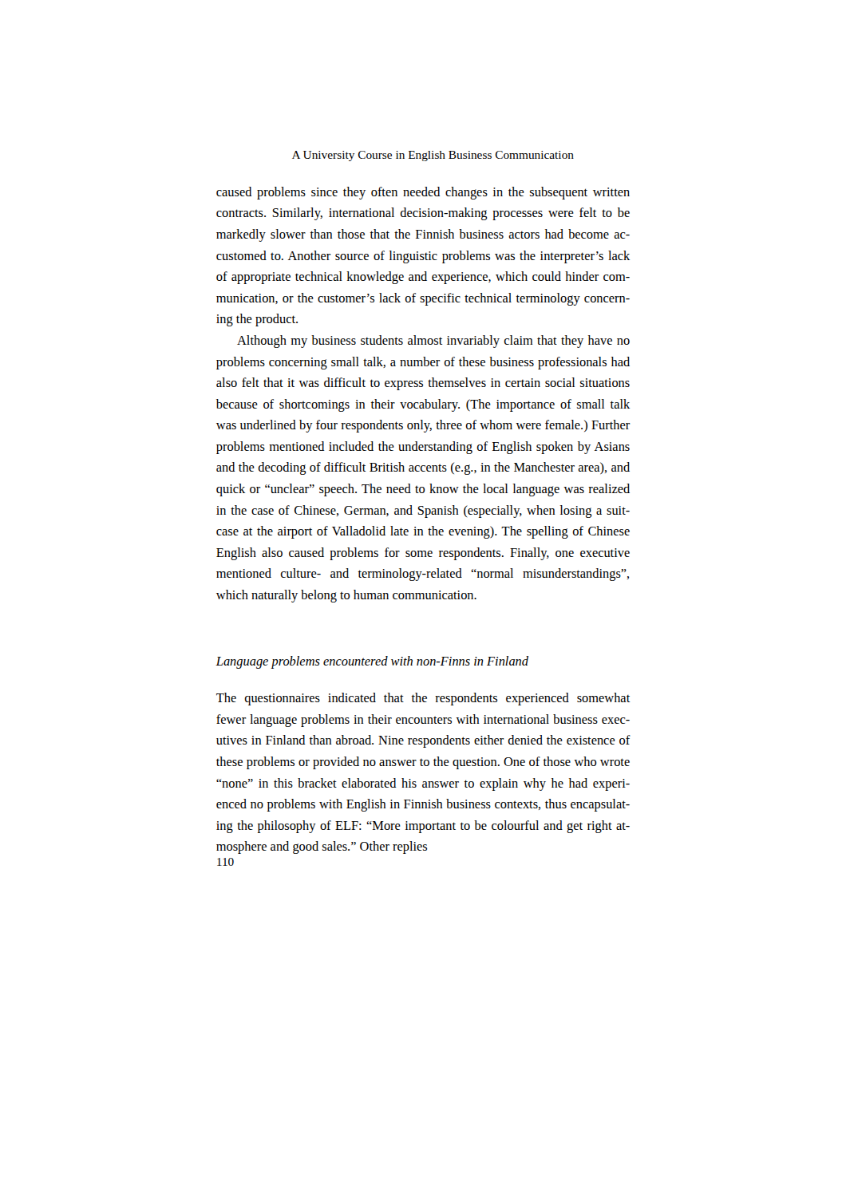A University Course in English Business Communication
caused problems since they often needed changes in the subsequent written contracts. Similarly, international decision-making processes were felt to be markedly slower than those that the Finnish business actors had become accustomed to. Another source of linguistic problems was the interpreter’s lack of appropriate technical knowledge and experience, which could hinder communication, or the customer’s lack of specific technical terminology concerning the product.
Although my business students almost invariably claim that they have no problems concerning small talk, a number of these business professionals had also felt that it was difficult to express themselves in certain social situations because of shortcomings in their vocabulary. (The importance of small talk was underlined by four respondents only, three of whom were female.) Further problems mentioned included the understanding of English spoken by Asians and the decoding of difficult British accents (e.g., in the Manchester area), and quick or “unclear” speech. The need to know the local language was realized in the case of Chinese, German, and Spanish (especially, when losing a suitcase at the airport of Valladolid late in the evening). The spelling of Chinese English also caused problems for some respondents. Finally, one executive mentioned culture- and terminology-related “normal misunderstandings”, which naturally belong to human communication.
Language problems encountered with non-Finns in Finland
The questionnaires indicated that the respondents experienced somewhat fewer language problems in their encounters with international business executives in Finland than abroad. Nine respondents either denied the existence of these problems or provided no answer to the question. One of those who wrote “none” in this bracket elaborated his answer to explain why he had experienced no problems with English in Finnish business contexts, thus encapsulating the philosophy of ELF: “More important to be colourful and get right atmosphere and good sales.” Other replies
110